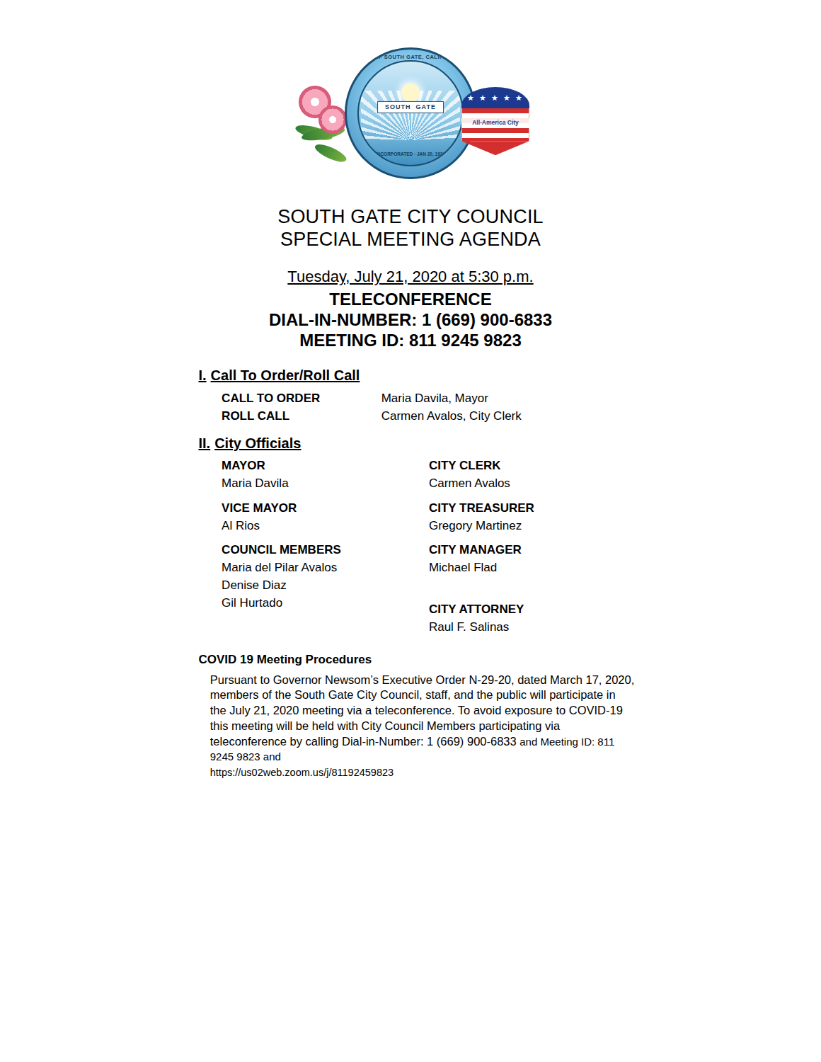City of South Gate, California
SOUTH GATE
INCORPORATED · JAN 20, 1923
★ ★ ★ ★ ★
All-America City
SOUTH GATE CITY COUNCIL
SPECIAL MEETING AGENDA
Tuesday, July 21, 2020 at 5:30 p.m.
TELECONFERENCE
DIAL-IN-NUMBER: 1 (669) 900-6833
MEETING ID: 811 9245 9823
I. Call To Order/Roll Call
| CALL TO ORDER | Maria Davila, Mayor |
| ROLL CALL | Carmen Avalos, City Clerk |
II. City Officials
| MAYOR | CITY CLERK |
| Maria Davila | Carmen Avalos |
| VICE MAYOR | CITY TREASURER |
| Al Rios | Gregory Martinez |
| COUNCIL MEMBERS | CITY MANAGER |
| Maria del Pilar Avalos | Michael Flad |
| Denise Diaz | |
| Gil Hurtado | CITY ATTORNEY |
| | Raul F. Salinas |
COVID 19 Meeting Procedures
Pursuant to Governor Newsom’s Executive Order N-29-20, dated March 17, 2020, members of the South Gate City Council, staff, and the public will participate in the July 21, 2020 meeting via a teleconference. To avoid exposure to COVID-19 this meeting will be held with City Council Members participating via teleconference by calling Dial-in-Number: 1 (669) 900-6833 and Meeting ID: 811 9245 9823 and
https://us02web.zoom.us/j/81192459823